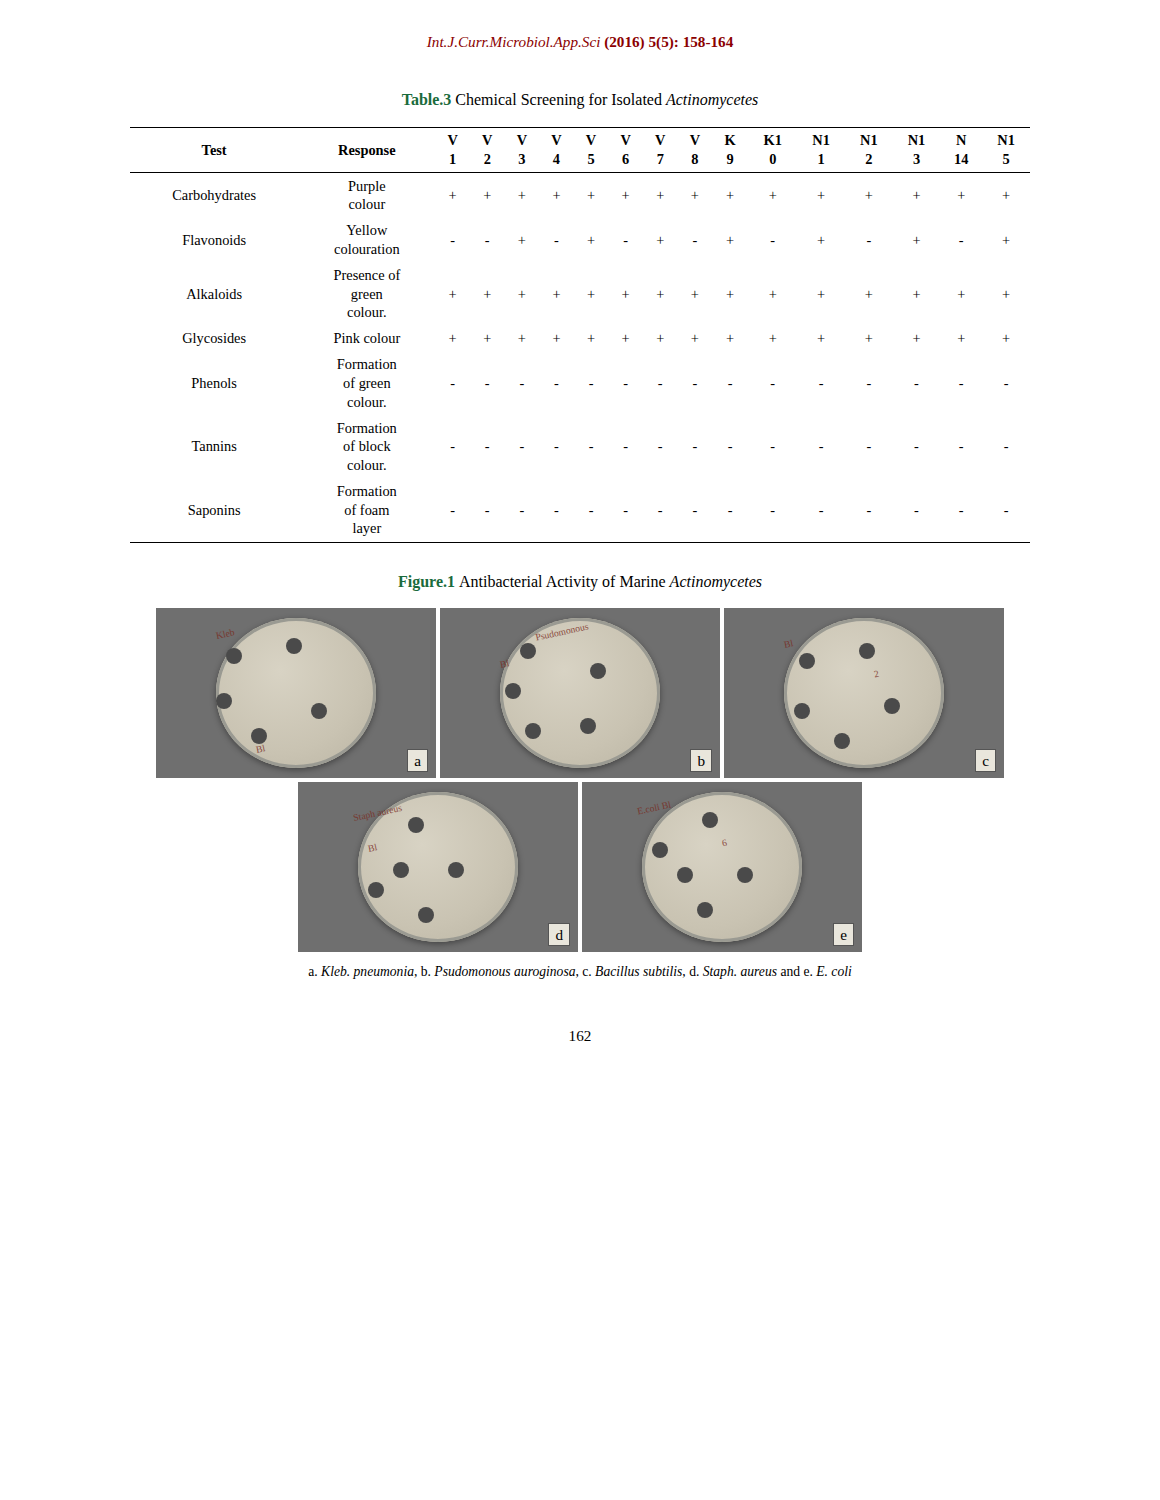Int.J.Curr.Microbiol.App.Sci (2016) 5(5): 158-164
Table.3 Chemical Screening for Isolated Actinomycetes
| Test | Response | V 1 | V 2 | V 3 | V 4 | V 5 | V 6 | V 7 | V 8 | K 9 | K1 0 | N1 1 | N1 2 | N1 3 | N 14 | N1 5 |
| --- | --- | --- | --- | --- | --- | --- | --- | --- | --- | --- | --- | --- | --- | --- | --- | --- |
| Carbohydrates | Purple colour | + | + | + | + | + | + | + | + | + | + | + | + | + | + | + |
| Flavonoids | Yellow colouration | - | - | + | - | + | - | + | - | + | - | + | - | + | - | + |
| Alkaloids | Presence of green colour. | + | + | + | + | + | + | + | + | + | + | + | + | + | + | + |
| Glycosides | Pink colour | + | + | + | + | + | + | + | + | + | + | + | + | + | + | + |
| Phenols | Formation of green colour. | - | - | - | - | - | - | - | - | - | - | - | - | - | - | - |
| Tannins | Formation of block colour. | - | - | - | - | - | - | - | - | - | - | - | - | - | - | - |
| Saponins | Formation of foam layer | - | - | - | - | - | - | - | - | - | - | - | - | - | - | - |
Figure.1 Antibacterial Activity of Marine Actinomycetes
Kleb
Bl
a
Psudomonous
Bl
b
Bl
2
c
Staph aureus
Bl
d
E.coli Bl
6
e
a. Kleb. pneumonia, b. Psudomonous auroginosa, c. Bacillus subtilis, d. Staph. aureus and e. E. coli
162